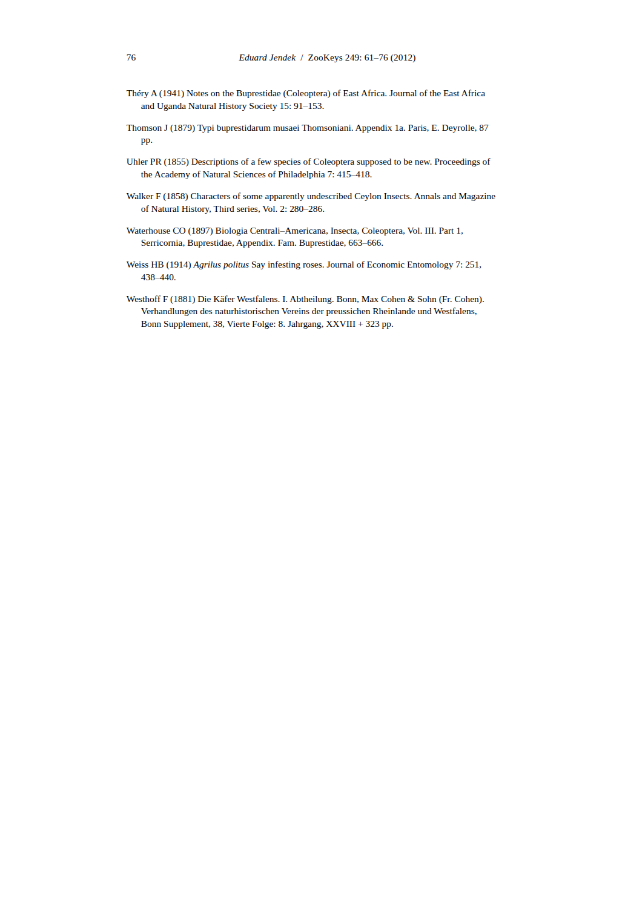76 Eduard Jendek / ZooKeys 249: 61–76 (2012)
Théry A (1941) Notes on the Buprestidae (Coleoptera) of East Africa. Journal of the East Africa and Uganda Natural History Society 15: 91–153.
Thomson J (1879) Typi buprestidarum musaei Thomsoniani. Appendix 1a. Paris, E. Deyrolle, 87 pp.
Uhler PR (1855) Descriptions of a few species of Coleoptera supposed to be new. Proceedings of the Academy of Natural Sciences of Philadelphia 7: 415–418.
Walker F (1858) Characters of some apparently undescribed Ceylon Insects. Annals and Magazine of Natural History, Third series, Vol. 2: 280–286.
Waterhouse CO (1897) Biologia Centrali–Americana, Insecta, Coleoptera, Vol. III. Part 1, Serricornia, Buprestidae, Appendix. Fam. Buprestidae, 663–666.
Weiss HB (1914) Agrilus politus Say infesting roses. Journal of Economic Entomology 7: 251, 438–440.
Westhoff F (1881) Die Käfer Westfalens. I. Abtheilung. Bonn, Max Cohen & Sohn (Fr. Cohen). Verhandlungen des naturhistorischen Vereins der preussichen Rheinlande und Westfalens, Bonn Supplement, 38, Vierte Folge: 8. Jahrgang, XXVIII + 323 pp.